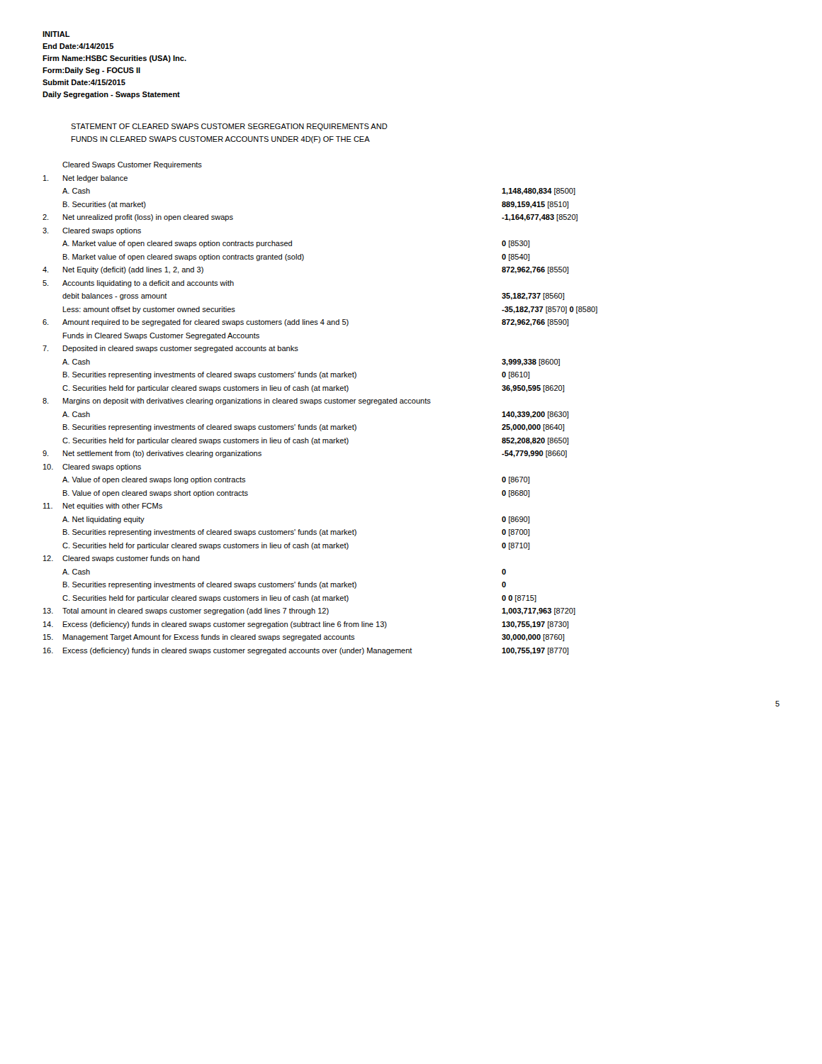INITIAL
End Date:4/14/2015
Firm Name:HSBC Securities (USA) Inc.
Form:Daily Seg - FOCUS II
Submit Date:4/15/2015
Daily Segregation - Swaps Statement
STATEMENT OF CLEARED SWAPS CUSTOMER SEGREGATION REQUIREMENTS AND
FUNDS IN CLEARED SWAPS CUSTOMER ACCOUNTS UNDER 4D(F) OF THE CEA
| | Cleared Swaps Customer Requirements | |
| 1. | Net ledger balance | |
| | A. Cash | 1,148,480,834 [8500] |
| | B. Securities (at market) | 889,159,415 [8510] |
| 2. | Net unrealized profit (loss) in open cleared swaps | -1,164,677,483 [8520] |
| 3. | Cleared swaps options | |
| | A. Market value of open cleared swaps option contracts purchased | 0 [8530] |
| | B. Market value of open cleared swaps option contracts granted (sold) | 0 [8540] |
| 4. | Net Equity (deficit) (add lines 1, 2, and 3) | 872,962,766 [8550] |
| 5. | Accounts liquidating to a deficit and accounts with | |
| | debit balances - gross amount | 35,182,737 [8560] |
| | Less: amount offset by customer owned securities | -35,182,737 [8570] 0 [8580] |
| 6. | Amount required to be segregated for cleared swaps customers (add lines 4 and 5) | 872,962,766 [8590] |
| | Funds in Cleared Swaps Customer Segregated Accounts | |
| 7. | Deposited in cleared swaps customer segregated accounts at banks | |
| | A. Cash | 3,999,338 [8600] |
| | B. Securities representing investments of cleared swaps customers' funds (at market) | 0 [8610] |
| | C. Securities held for particular cleared swaps customers in lieu of cash (at market) | 36,950,595 [8620] |
| 8. | Margins on deposit with derivatives clearing organizations in cleared swaps customer segregated accounts | |
| | A. Cash | 140,339,200 [8630] |
| | B. Securities representing investments of cleared swaps customers' funds (at market) | 25,000,000 [8640] |
| | C. Securities held for particular cleared swaps customers in lieu of cash (at market) | 852,208,820 [8650] |
| 9. | Net settlement from (to) derivatives clearing organizations | -54,779,990 [8660] |
| 10. | Cleared swaps options | |
| | A. Value of open cleared swaps long option contracts | 0 [8670] |
| | B. Value of open cleared swaps short option contracts | 0 [8680] |
| 11. | Net equities with other FCMs | |
| | A. Net liquidating equity | 0 [8690] |
| | B. Securities representing investments of cleared swaps customers' funds (at market) | 0 [8700] |
| | C. Securities held for particular cleared swaps customers in lieu of cash (at market) | 0 [8710] |
| 12. | Cleared swaps customer funds on hand | |
| | A. Cash | 0 |
| | B. Securities representing investments of cleared swaps customers' funds (at market) | 0 |
| | C. Securities held for particular cleared swaps customers in lieu of cash (at market) | 0 0 [8715] |
| 13. | Total amount in cleared swaps customer segregation (add lines 7 through 12) | 1,003,717,963 [8720] |
| 14. | Excess (deficiency) funds in cleared swaps customer segregation (subtract line 6 from line 13) | 130,755,197 [8730] |
| 15. | Management Target Amount for Excess funds in cleared swaps segregated accounts | 30,000,000 [8760] |
| 16. | Excess (deficiency) funds in cleared swaps customer segregated accounts over (under) Management | 100,755,197 [8770] |
5